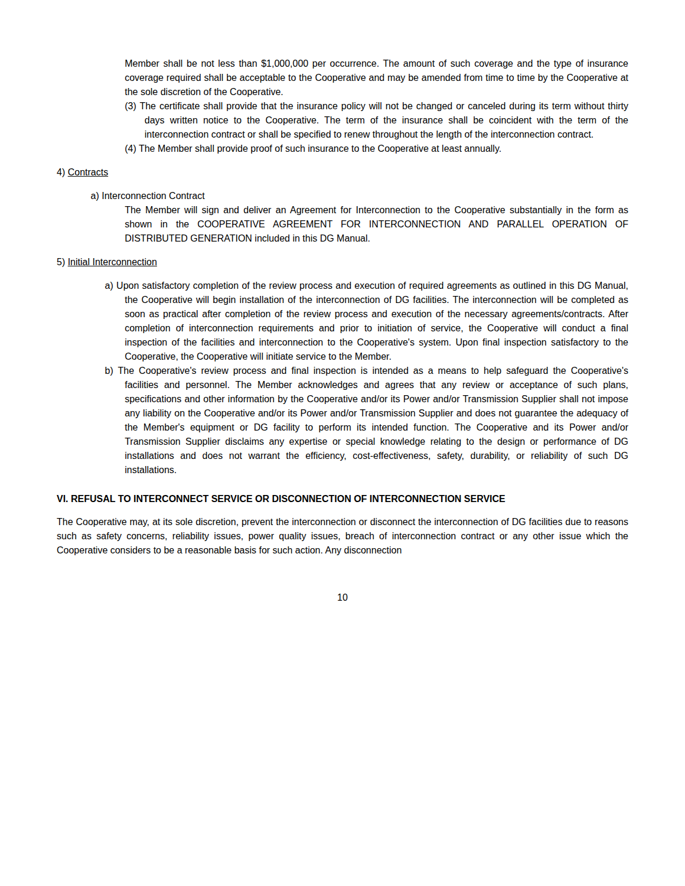Member shall be not less than $1,000,000 per occurrence. The amount of such coverage and the type of insurance coverage required shall be acceptable to the Cooperative and may be amended from time to time by the Cooperative at the sole discretion of the Cooperative.
(3) The certificate shall provide that the insurance policy will not be changed or canceled during its term without thirty days written notice to the Cooperative. The term of the insurance shall be coincident with the term of the interconnection contract or shall be specified to renew throughout the length of the interconnection contract.
(4) The Member shall provide proof of such insurance to the Cooperative at least annually.
4) Contracts
a) Interconnection Contract
The Member will sign and deliver an Agreement for Interconnection to the Cooperative substantially in the form as shown in the COOPERATIVE AGREEMENT FOR INTERCONNECTION AND PARALLEL OPERATION OF DISTRIBUTED GENERATION included in this DG Manual.
5) Initial Interconnection
a) Upon satisfactory completion of the review process and execution of required agreements as outlined in this DG Manual, the Cooperative will begin installation of the interconnection of DG facilities. The interconnection will be completed as soon as practical after completion of the review process and execution of the necessary agreements/contracts. After completion of interconnection requirements and prior to initiation of service, the Cooperative will conduct a final inspection of the facilities and interconnection to the Cooperative's system. Upon final inspection satisfactory to the Cooperative, the Cooperative will initiate service to the Member.
b) The Cooperative's review process and final inspection is intended as a means to help safeguard the Cooperative's facilities and personnel. The Member acknowledges and agrees that any review or acceptance of such plans, specifications and other information by the Cooperative and/or its Power and/or Transmission Supplier shall not impose any liability on the Cooperative and/or its Power and/or Transmission Supplier and does not guarantee the adequacy of the Member's equipment or DG facility to perform its intended function. The Cooperative and its Power and/or Transmission Supplier disclaims any expertise or special knowledge relating to the design or performance of DG installations and does not warrant the efficiency, cost-effectiveness, safety, durability, or reliability of such DG installations.
VI. REFUSAL TO INTERCONNECT SERVICE OR DISCONNECTION OF INTERCONNECTION SERVICE
The Cooperative may, at its sole discretion, prevent the interconnection or disconnect the interconnection of DG facilities due to reasons such as safety concerns, reliability issues, power quality issues, breach of interconnection contract or any other issue which the Cooperative considers to be a reasonable basis for such action. Any disconnection
10